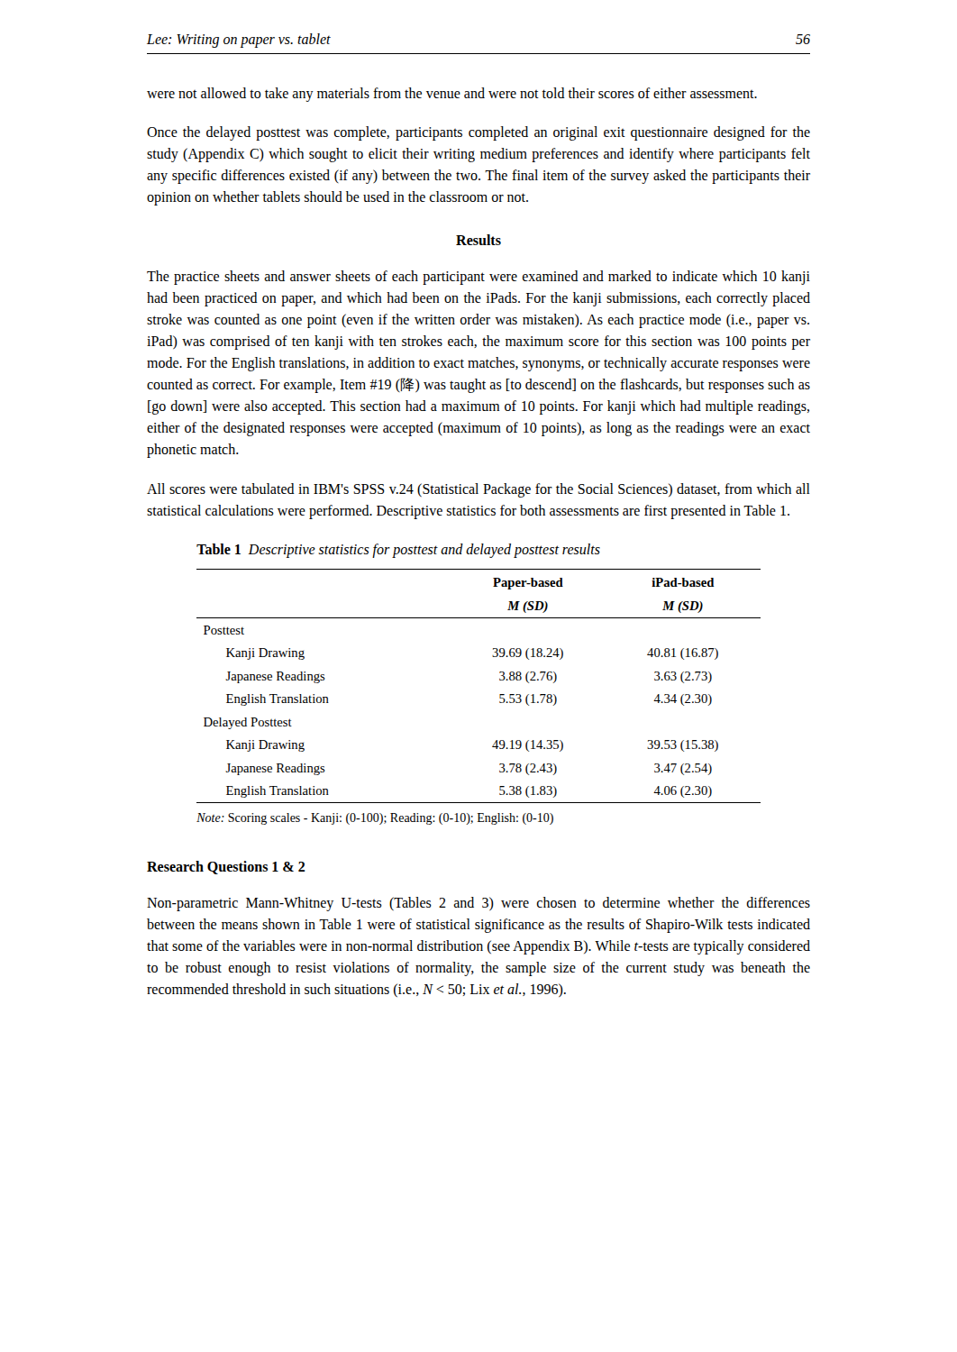Lee: Writing on paper vs. tablet 56
were not allowed to take any materials from the venue and were not told their scores of either assessment.
Once the delayed posttest was complete, participants completed an original exit questionnaire designed for the study (Appendix C) which sought to elicit their writing medium preferences and identify where participants felt any specific differences existed (if any) between the two. The final item of the survey asked the participants their opinion on whether tablets should be used in the classroom or not.
Results
The practice sheets and answer sheets of each participant were examined and marked to indicate which 10 kanji had been practiced on paper, and which had been on the iPads. For the kanji submissions, each correctly placed stroke was counted as one point (even if the written order was mistaken). As each practice mode (i.e., paper vs. iPad) was comprised of ten kanji with ten strokes each, the maximum score for this section was 100 points per mode. For the English translations, in addition to exact matches, synonyms, or technically accurate responses were counted as correct. For example, Item #19 (降) was taught as [to descend] on the flashcards, but responses such as [go down] were also accepted. This section had a maximum of 10 points. For kanji which had multiple readings, either of the designated responses were accepted (maximum of 10 points), as long as the readings were an exact phonetic match.
All scores were tabulated in IBM's SPSS v.24 (Statistical Package for the Social Sciences) dataset, from which all statistical calculations were performed. Descriptive statistics for both assessments are first presented in Table 1.
Table 1 Descriptive statistics for posttest and delayed posttest results
| | Paper-based | iPad-based |
| --- | --- | --- |
| | M (SD) | M (SD) |
| Posttest | | |
| Kanji Drawing | 39.69 (18.24) | 40.81 (16.87) |
| Japanese Readings | 3.88 (2.76) | 3.63 (2.73) |
| English Translation | 5.53 (1.78) | 4.34 (2.30) |
| Delayed Posttest | | |
| Kanji Drawing | 49.19 (14.35) | 39.53 (15.38) |
| Japanese Readings | 3.78 (2.43) | 3.47 (2.54) |
| English Translation | 5.38 (1.83) | 4.06 (2.30) |
Note: Scoring scales - Kanji: (0-100); Reading: (0-10); English: (0-10)
Research Questions 1 & 2
Non-parametric Mann-Whitney U-tests (Tables 2 and 3) were chosen to determine whether the differences between the means shown in Table 1 were of statistical significance as the results of Shapiro-Wilk tests indicated that some of the variables were in non-normal distribution (see Appendix B). While t-tests are typically considered to be robust enough to resist violations of normality, the sample size of the current study was beneath the recommended threshold in such situations (i.e., N < 50; Lix et al., 1996).